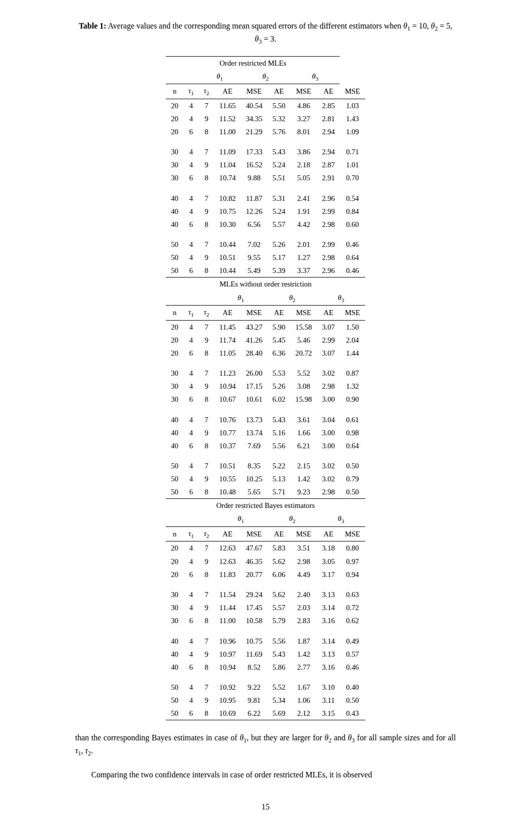Table 1: Average values and the corresponding mean squared errors of the different estimators when θ1 = 10, θ2 = 5, θ3 = 3.
| Order restricted MLEs |
| | | θ 1 | θ 2 | θ 3 |
| n | τ 1 | τ 2 | AE | MSE | AE | MSE | AE | MSE |
| 20 | 4 | 7 | 11.65 | 40.54 | 5.50 | 4.86 | 2.85 | 1.03 |
| 20 | 4 | 9 | 11.52 | 34.35 | 5.32 | 3.27 | 2.81 | 1.43 |
| 20 | 6 | 8 | 11.00 | 21.29 | 5.76 | 8.01 | 2.94 | 1.09 |
| 30 | 4 | 7 | 11.09 | 17.33 | 5.43 | 3.86 | 2.94 | 0.71 |
| 30 | 4 | 9 | 11.04 | 16.52 | 5.24 | 2.18 | 2.87 | 1.01 |
| 30 | 6 | 8 | 10.74 | 9.88 | 5.51 | 5.05 | 2.91 | 0.70 |
| 40 | 4 | 7 | 10.82 | 11.87 | 5.31 | 2.41 | 2.96 | 0.54 |
| 40 | 4 | 9 | 10.75 | 12.26 | 5.24 | 1.91 | 2.99 | 0.84 |
| 40 | 6 | 8 | 10.30 | 6.56 | 5.57 | 4.42 | 2.98 | 0.60 |
| 50 | 4 | 7 | 10.44 | 7.02 | 5.26 | 2.01 | 2.99 | 0.46 |
| 50 | 4 | 9 | 10.51 | 9.55 | 5.17 | 1.27 | 2.98 | 0.64 |
| 50 | 6 | 8 | 10.44 | 5.49 | 5.39 | 3.37 | 2.96 | 0.46 |
| MLEs without order restriction |
| | | | θ 1 | θ 2 | θ 3 |
| n | τ 1 | τ 2 | AE | MSE | AE | MSE | AE | MSE |
| 20 | 4 | 7 | 11.45 | 43.27 | 5.90 | 15.58 | 3.07 | 1.50 |
| 20 | 4 | 9 | 11.74 | 41.26 | 5.45 | 5.46 | 2.99 | 2.04 |
| 20 | 6 | 8 | 11.05 | 28.40 | 6.36 | 20.72 | 3.07 | 1.44 |
| 30 | 4 | 7 | 11.23 | 26.00 | 5.53 | 5.52 | 3.02 | 0.87 |
| 30 | 4 | 9 | 10.94 | 17.15 | 5.26 | 3.08 | 2.98 | 1.32 |
| 30 | 6 | 8 | 10.67 | 10.61 | 6.02 | 15.98 | 3.00 | 0.90 |
| 40 | 4 | 7 | 10.76 | 13.73 | 5.43 | 3.61 | 3.04 | 0.61 |
| 40 | 4 | 9 | 10.77 | 13.74 | 5.16 | 1.66 | 3.00 | 0.98 |
| 40 | 6 | 8 | 10.37 | 7.69 | 5.56 | 6.21 | 3.00 | 0.64 |
| 50 | 4 | 7 | 10.51 | 8.35 | 5.22 | 2.15 | 3.02 | 0.50 |
| 50 | 4 | 9 | 10.55 | 10.25 | 5.13 | 1.42 | 3.02 | 0.79 |
| 50 | 6 | 8 | 10.48 | 5.65 | 5.71 | 9.23 | 2.98 | 0.50 |
| Order restricted Bayes estimators |
| | | | θ 1 | θ 2 | θ 3 |
| n | τ 1 | τ 2 | AE | MSE | AE | MSE | AE | MSE |
| 20 | 4 | 7 | 12.63 | 47.67 | 5.83 | 3.51 | 3.18 | 0.80 |
| 20 | 4 | 9 | 12.63 | 46.35 | 5.62 | 2.98 | 3.05 | 0.97 |
| 20 | 6 | 8 | 11.83 | 20.77 | 6.06 | 4.49 | 3.17 | 0.94 |
| 30 | 4 | 7 | 11.54 | 29.24 | 5.62 | 2.40 | 3.13 | 0.63 |
| 30 | 4 | 9 | 11.44 | 17.45 | 5.57 | 2.03 | 3.14 | 0.72 |
| 30 | 6 | 8 | 11.00 | 10.58 | 5.79 | 2.83 | 3.16 | 0.62 |
| 40 | 4 | 7 | 10.96 | 10.75 | 5.56 | 1.87 | 3.14 | 0.49 |
| 40 | 4 | 9 | 10.97 | 11.69 | 5.43 | 1.42 | 3.13 | 0.57 |
| 40 | 6 | 8 | 10.94 | 8.52 | 5.86 | 2.77 | 3.16 | 0.46 |
| 50 | 4 | 7 | 10.92 | 9.22 | 5.52 | 1.67 | 3.10 | 0.40 |
| 50 | 4 | 9 | 10.95 | 9.81 | 5.34 | 1.06 | 3.11 | 0.50 |
| 50 | 6 | 8 | 10.69 | 6.22 | 5.69 | 2.12 | 3.15 | 0.43 |
than the corresponding Bayes estimates in case of θ1, but they are larger for θ2 and θ3 for all sample sizes and for all τ1, τ2.
Comparing the two confidence intervals in case of order restricted MLEs, it is observed
15